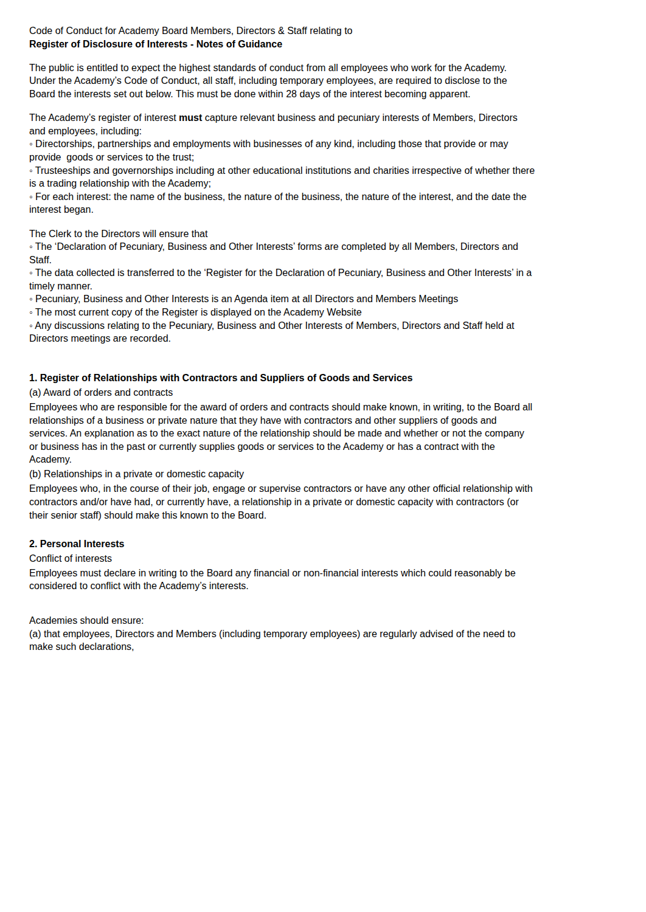Code of Conduct for Academy Board Members, Directors & Staff relating to Register of Disclosure of Interests - Notes of Guidance
The public is entitled to expect the highest standards of conduct from all employees who work for the Academy. Under the Academy’s Code of Conduct, all staff, including temporary employees, are required to disclose to the Board the interests set out below. This must be done within 28 days of the interest becoming apparent.
The Academy’s register of interest must capture relevant business and pecuniary interests of Members, Directors and employees, including:
◦ Directorships, partnerships and employments with businesses of any kind, including those that provide or may provide goods or services to the trust;
◦ Trusteeships and governorships including at other educational institutions and charities irrespective of whether there is a trading relationship with the Academy;
◦ For each interest: the name of the business, the nature of the business, the nature of the interest, and the date the interest began.
The Clerk to the Directors will ensure that
◦ The ‘Declaration of Pecuniary, Business and Other Interests’ forms are completed by all Members, Directors and Staff.
◦ The data collected is transferred to the ‘Register for the Declaration of Pecuniary, Business and Other Interests’ in a timely manner.
◦ Pecuniary, Business and Other Interests is an Agenda item at all Directors and Members Meetings
◦ The most current copy of the Register is displayed on the Academy Website
◦ Any discussions relating to the Pecuniary, Business and Other Interests of Members, Directors and Staff held at Directors meetings are recorded.
1. Register of Relationships with Contractors and Suppliers of Goods and Services
(a) Award of orders and contracts
Employees who are responsible for the award of orders and contracts should make known, in writing, to the Board all relationships of a business or private nature that they have with contractors and other suppliers of goods and services. An explanation as to the exact nature of the relationship should be made and whether or not the company or business has in the past or currently supplies goods or services to the Academy or has a contract with the Academy.
(b) Relationships in a private or domestic capacity
Employees who, in the course of their job, engage or supervise contractors or have any other official relationship with contractors and/or have had, or currently have, a relationship in a private or domestic capacity with contractors (or their senior staff) should make this known to the Board.
2. Personal Interests
Conflict of interests
Employees must declare in writing to the Board any financial or non-financial interests which could reasonably be considered to conflict with the Academy’s interests.
Academies should ensure:
(a) that employees, Directors and Members (including temporary employees) are regularly advised of the need to make such declarations,